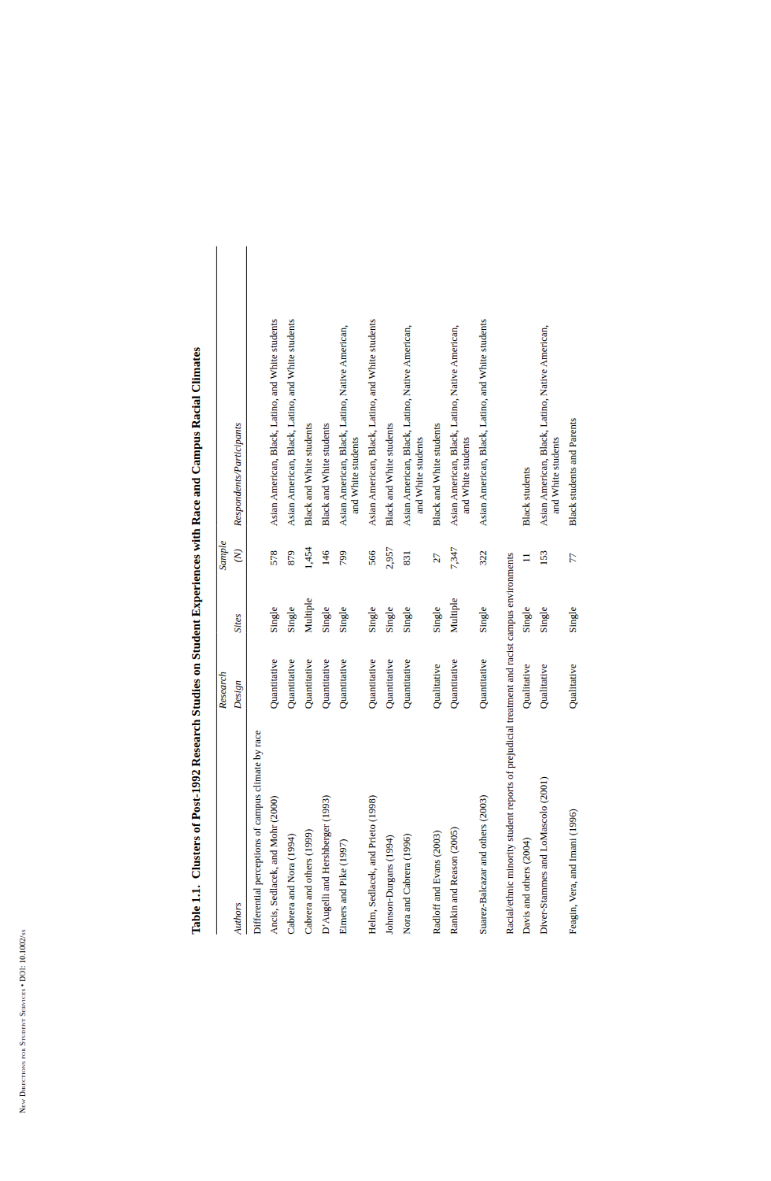New Directions for Student Services • DOI: 10.1002/ss
Table 1.1. Clusters of Post-1992 Research Studies on Student Experiences with Race and Campus Racial Climates
| | Research | | Sample | |
| --- | --- | --- | --- | --- |
| Authors | Design | Sites | (N) | Respondents/Participants |
| Differential perceptions of campus climate by race |
| Ancis, Sedlacek, and Mohr (2000) | Quantitative | Single | 578 | Asian American, Black, Latino, and White students |
| Cabrera and Nora (1994) | Quantitative | Single | 879 | Asian American, Black, Latino, and White students |
| Cabrera and others (1999) | Quantitative | Multiple | 1,454 | Black and White students |
| D’Augelli and Hershberger (1993) | Quantitative | Single | 146 | Black and White students |
| Eimers and Pike (1997) | Quantitative | Single | 799 | Asian American, Black, Latino, Native American, and White students |
| Helm, Sedlacek, and Prieto (1998) | Quantitative | Single | 566 | Asian American, Black, Latino, and White students |
| Johnson-Durgans (1994) | Quantitative | Single | 2,957 | Black and White students |
| Nora and Cabrera (1996) | Quantitative | Single | 831 | Asian American, Black, Latino, Native American, and White students |
| Radloff and Evans (2003) | Qualitative | Single | 27 | Black and White students |
| Rankin and Reason (2005) | Quantitative | Multiple | 7,347 | Asian American, Black, Latino, Native American, and White students |
| Suarez-Balcazar and others (2003) | Quantitative | Single | 322 | Asian American, Black, Latino, and White students |
| Racial/ethnic minority student reports of prejudicial treatment and racist campus environments |
| Davis and others (2004) | Qualitative | Single | 11 | Black students |
| Diver-Stammes and LoMascolo (2001) | Qualitative | Single | 153 | Asian American, Black, Latino, Native American, and White students |
| Feagin, Vera, and Imani (1996) | Qualitative | Single | 77 | Black students and Parents |